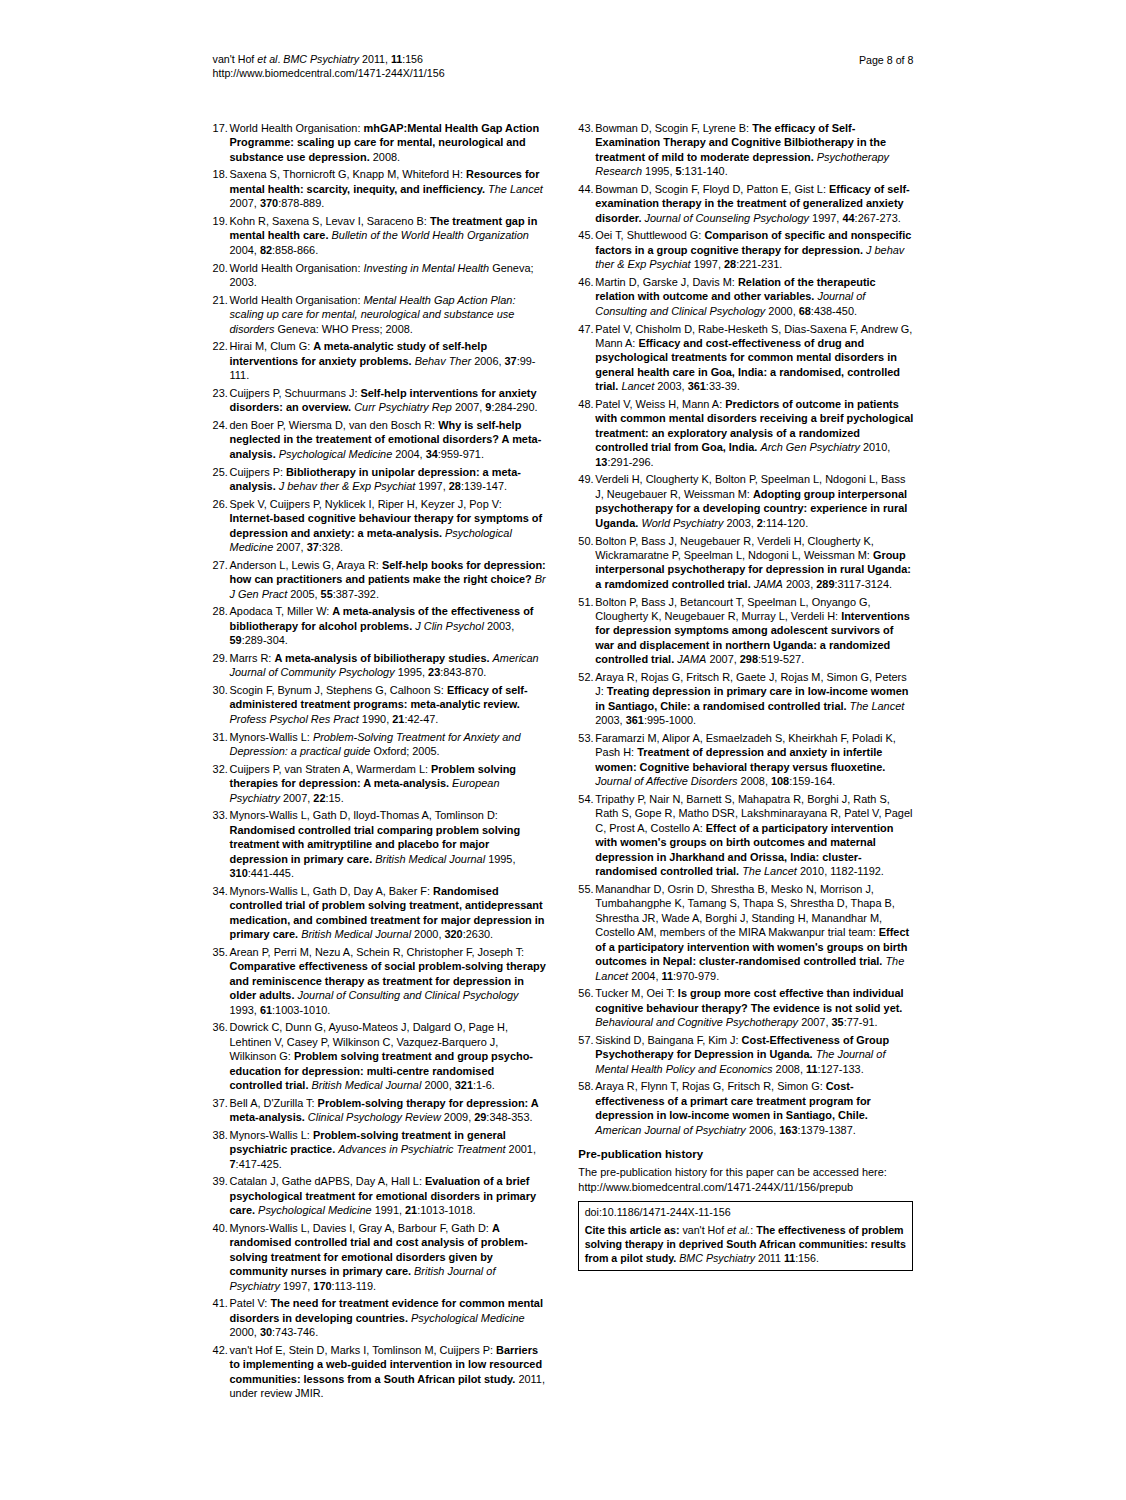van't Hof et al. BMC Psychiatry 2011, 11:156
http://www.biomedcentral.com/1471-244X/11/156
Page 8 of 8
17. World Health Organisation: mhGAP:Mental Health Gap Action Programme: scaling up care for mental, neurological and substance use depression. 2008.
18. Saxena S, Thornicroft G, Knapp M, Whiteford H: Resources for mental health: scarcity, inequity, and inefficiency. The Lancet 2007, 370:878-889.
19. Kohn R, Saxena S, Levav I, Saraceno B: The treatment gap in mental health care. Bulletin of the World Health Organization 2004, 82:858-866.
20. World Health Organisation: Investing in Mental Health Geneva; 2003.
21. World Health Organisation: Mental Health Gap Action Plan: scaling up care for mental, neurological and substance use disorders Geneva: WHO Press; 2008.
22. Hirai M, Clum G: A meta-analytic study of self-help interventions for anxiety problems. Behav Ther 2006, 37:99-111.
23. Cuijpers P, Schuurmans J: Self-help interventions for anxiety disorders: an overview. Curr Psychiatry Rep 2007, 9:284-290.
24. den Boer P, Wiersma D, van den Bosch R: Why is self-help neglected in the treatement of emotional disorders? A meta-analysis. Psychological Medicine 2004, 34:959-971.
25. Cuijpers P: Bibliotherapy in unipolar depression: a meta-analysis. J behav ther & Exp Psychiat 1997, 28:139-147.
26. Spek V, Cuijpers P, Nyklicek I, Riper H, Keyzer J, Pop V: Internet-based cognitive behaviour therapy for symptoms of depression and anxiety: a meta-analysis. Psychological Medicine 2007, 37:328.
27. Anderson L, Lewis G, Araya R: Self-help books for depression: how can practitioners and patients make the right choice? Br J Gen Pract 2005, 55:387-392.
28. Apodaca T, Miller W: A meta-analysis of the effectiveness of bibliotherapy for alcohol problems. J Clin Psychol 2003, 59:289-304.
29. Marrs R: A meta-analysis of bibiliotherapy studies. American Journal of Community Psychology 1995, 23:843-870.
30. Scogin F, Bynum J, Stephens G, Calhoon S: Efficacy of self-administered treatment programs: meta-analytic review. Profess Psychol Res Pract 1990, 21:42-47.
31. Mynors-Wallis L: Problem-Solving Treatment for Anxiety and Depression: a practical guide Oxford; 2005.
32. Cuijpers P, van Straten A, Warmerdam L: Problem solving therapies for depression: A meta-analysis. European Psychiatry 2007, 22:15.
33. Mynors-Wallis L, Gath D, lloyd-Thomas A, Tomlinson D: Randomised controlled trial comparing problem solving treatment with amitryptiline and placebo for major depression in primary care. British Medical Journal 1995, 310:441-445.
34. Mynors-Wallis L, Gath D, Day A, Baker F: Randomised controlled trial of problem solving treatment, antidepressant medication, and combined treatment for major depression in primary care. British Medical Journal 2000, 320:2630.
35. Arean P, Perri M, Nezu A, Schein R, Christopher F, Joseph T: Comparative effectiveness of social problem-solving therapy and reminiscence therapy as treatment for depression in older adults. Journal of Consulting and Clinical Psychology 1993, 61:1003-1010.
36. Dowrick C, Dunn G, Ayuso-Mateos J, Dalgard O, Page H, Lehtinen V, Casey P, Wilkinson C, Vazquez-Barquero J, Wilkinson G: Problem solving treatment and group psycho-education for depression: multi-centre randomised controlled trial. British Medical Journal 2000, 321:1-6.
37. Bell A, D'Zurilla T: Problem-solving therapy for depression: A meta-analysis. Clinical Psychology Review 2009, 29:348-353.
38. Mynors-Wallis L: Problem-solving treatment in general psychiatric practice. Advances in Psychiatric Treatment 2001, 7:417-425.
39. Catalan J, Gathe dAPBS, Day A, Hall L: Evaluation of a brief psychological treatment for emotional disorders in primary care. Psychological Medicine 1991, 21:1013-1018.
40. Mynors-Wallis L, Davies I, Gray A, Barbour F, Gath D: A randomised controlled trial and cost analysis of problem-solving treatment for emotional disorders given by community nurses in primary care. British Journal of Psychiatry 1997, 170:113-119.
41. Patel V: The need for treatment evidence for common mental disorders in developing countries. Psychological Medicine 2000, 30:743-746.
42. van't Hof E, Stein D, Marks I, Tomlinson M, Cuijpers P: Barriers to implementing a web-guided intervention in low resourced communities: lessons from a South African pilot study. 2011, under review JMIR.
43. Bowman D, Scogin F, Lyrene B: The efficacy of Self-Examination Therapy and Cognitive Bilbiotherapy in the treatment of mild to moderate depression. Psychotherapy Research 1995, 5:131-140.
44. Bowman D, Scogin F, Floyd D, Patton E, Gist L: Efficacy of self-examination therapy in the treatment of generalized anxiety disorder. Journal of Counseling Psychology 1997, 44:267-273.
45. Oei T, Shuttlewood G: Comparison of specific and nonspecific factors in a group cognitive therapy for depression. J behav ther & Exp Psychiat 1997, 28:221-231.
46. Martin D, Garske J, Davis M: Relation of the therapeutic relation with outcome and other variables. Journal of Consulting and Clinical Psychology 2000, 68:438-450.
47. Patel V, Chisholm D, Rabe-Hesketh S, Dias-Saxena F, Andrew G, Mann A: Efficacy and cost-effectiveness of drug and psychological treatments for common mental disorders in general health care in Goa, India: a randomised, controlled trial. Lancet 2003, 361:33-39.
48. Patel V, Weiss H, Mann A: Predictors of outcome in patients with common mental disorders receiving a breif pychological treatment: an exploratory analysis of a randomized controlled trial from Goa, India. Arch Gen Psychiatry 2010, 13:291-296.
49. Verdeli H, Clougherty K, Bolton P, Speelman L, Ndogoni L, Bass J, Neugebauer R, Weissman M: Adopting group interpersonal psychotherapy for a developing country: experience in rural Uganda. World Psychiatry 2003, 2:114-120.
50. Bolton P, Bass J, Neugebauer R, Verdeli H, Clougherty K, Wickramaratne P, Speelman L, Ndogoni L, Weissman M: Group interpersonal psychotherapy for depression in rural Uganda: a ramdomized controlled trial. JAMA 2003, 289:3117-3124.
51. Bolton P, Bass J, Betancourt T, Speelman L, Onyango G, Clougherty K, Neugebauer R, Murray L, Verdeli H: Interventions for depression symptoms among adolescent survivors of war and displacement in northern Uganda: a randomized controlled trial. JAMA 2007, 298:519-527.
52. Araya R, Rojas G, Fritsch R, Gaete J, Rojas M, Simon G, Peters J: Treating depression in primary care in low-income women in Santiago, Chile: a randomised controlled trial. The Lancet 2003, 361:995-1000.
53. Faramarzi M, Alipor A, Esmaelzadeh S, Kheirkhah F, Poladi K, Pash H: Treatment of depression and anxiety in infertile women: Cognitive behavioral therapy versus fluoxetine. Journal of Affective Disorders 2008, 108:159-164.
54. Tripathy P, Nair N, Barnett S, Mahapatra R, Borghi J, Rath S, Rath S, Gope R, Matho DSR, Lakshminarayana R, Patel V, Pagel C, Prost A, Costello A: Effect of a participatory intervention with women's groups on birth outcomes and maternal depression in Jharkhand and Orissa, India: cluster-randomised controlled trial. The Lancet 2010, 1182-1192.
55. Manandhar D, Osrin D, Shrestha B, Mesko N, Morrison J, Tumbahangphe K, Tamang S, Thapa S, Shrestha D, Thapa B, Shrestha JR, Wade A, Borghi J, Standing H, Manandhar M, Costello AM, members of the MIRA Makwanpur trial team: Effect of a participatory intervention with women's groups on birth outcomes in Nepal: cluster-randomised controlled trial. The Lancet 2004, 11:970-979.
56. Tucker M, Oei T: Is group more cost effective than individual cognitive behaviour therapy? The evidence is not solid yet. Behavioural and Cognitive Psychotherapy 2007, 35:77-91.
57. Siskind D, Baingana F, Kim J: Cost-Effectiveness of Group Psychotherapy for Depression in Uganda. The Journal of Mental Health Policy and Economics 2008, 11:127-133.
58. Araya R, Flynn T, Rojas G, Fritsch R, Simon G: Cost-effectiveness of a primart care treatment program for depression in low-income women in Santiago, Chile. American Journal of Psychiatry 2006, 163:1379-1387.
Pre-publication history
The pre-publication history for this paper can be accessed here:
http://www.biomedcentral.com/1471-244X/11/156/prepub
doi:10.1186/1471-244X-11-156
Cite this article as: van't Hof et al.: The effectiveness of problem solving therapy in deprived South African communities: results from a pilot study. BMC Psychiatry 2011 11:156.